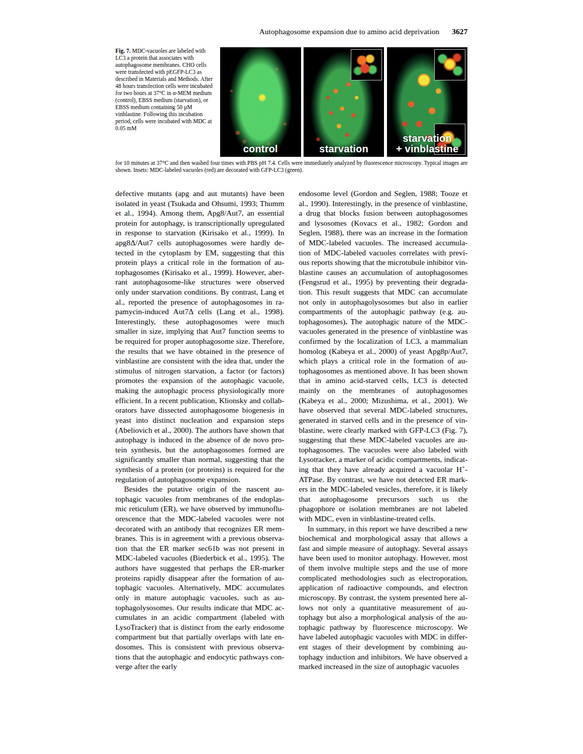Autophagosome expansion due to amino acid deprivation 3627
Fig. 7. MDC-vacuoles are labeled with LC3 a protein that associates with autophagosome membranes. CHO cells were transfected with pEGFP-LC3 as described in Materials and Methods. After 48 hours transfection cells were incubated for two hours at 37°C in α-MEM medium (control), EBSS medium (starvation), or EBSS medium containing 50 µM vinblastine. Following this incubation period, cells were incubated with MDC at 0.05 mM
control
starvation
starvation
+ vinblastine
for 10 minutes at 37°C and then washed four times with PBS pH 7.4. Cells were immediately analyzed by fluorescence microscopy. Typical images are shown. Insets: MDC-labeled vacuoles (red) are decorated with GFP-LC3 (green).
defective mutants (apg and aut mutants) have been isolated in yeast (Tsukada and Ohsumi, 1993; Thumm et al., 1994). Among them, Apg8/Aut7, an essential protein for autophagy, is transcriptionally upregulated in response to starvation (Kirisako et al., 1999). In apg8Δ/Aut7 cells autophagosomes were hardly detected in the cytoplasm by EM, suggesting that this protein plays a critical role in the formation of autophagosomes (Kirisako et al., 1999). However, aberrant autophagosome-like structures were observed only under starvation conditions. By contrast, Lang et al., reported the presence of autophagosomes in rapamycin-induced Aut7Δ cells (Lang et al., 1998). Interestingly, these autophagosomes were much smaller in size, implying that Aut7 function seems to be required for proper autophagosome size. Therefore, the results that we have obtained in the presence of vinblastine are consistent with the idea that, under the stimulus of nitrogen starvation, a factor (or factors) promotes the expansion of the autophagic vacuole, making the autophagic process physiologically more efficient. In a recent publication, Klionsky and collaborators have dissected autophagosome biogenesis in yeast into distinct nucleation and expansion steps (Abeliovich et al., 2000). The authors have shown that autophagy is induced in the absence of de novo protein synthesis, but the autophagosomes formed are significantly smaller than normal, suggesting that the synthesis of a protein (or proteins) is required for the regulation of autophagosome expansion.
Besides the putative origin of the nascent autophagic vacuoles from membranes of the endoplasmic reticulum (ER), we have observed by immunofluorescence that the MDC-labeled vacuoles were not decorated with an antibody that recognizes ER membranes. This is in agreement with a previous observation that the ER marker sec61b was not present in MDC-labeled vacuoles (Biederbick et al., 1995). The authors have suggested that perhaps the ER-marker proteins rapidly disappear after the formation of autophagic vacuoles. Alternatively, MDC accumulates only in mature autophagic vacuoles, such as autophagolysosomes. Our results indicate that MDC accumulates in an acidic compartment (labeled with LysoTracker) that is distinct from the early endosome compartment but that partially overlaps with late endosomes. This is consistent with previous observations that the autophagic and endocytic pathways converge after the early
endosome level (Gordon and Seglen, 1988; Tooze et al., 1990). Interestingly, in the presence of vinblastine, a drug that blocks fusion between autophagosomes and lysosomes (Kovacs et al., 1982; Gordon and Seglen, 1988), there was an increase in the formation of MDC-labeled vacuoles. The increased accumulation of MDC-labeled vacuoles correlates with previous reports showing that the microtubule inhibitor vinblastine causes an accumulation of autophagosomes (Fengsrud et al., 1995) by preventing their degradation. This result suggests that MDC can accumulate not only in autophagolysosomes but also in earlier compartments of the autophagic pathway (e.g. autophagosomes). The autophagic nature of the MDC-vacuoles generated in the presence of vinblastine was confirmed by the localization of LC3, a mammalian homolog (Kabeya et al., 2000) of yeast Apg8p/Aut7, which plays a critical role in the formation of autophagosomes as mentioned above. It has been shown that in amino acid-starved cells, LC3 is detected mainly on the membranes of autophagosomes (Kabeya et al., 2000; Mizushima, et al., 2001). We have observed that several MDC-labeled structures, generated in starved cells and in the presence of vinblastine, were clearly marked with GFP-LC3 (Fig. 7), suggesting that these MDC-labeled vacuoles are autophagosomes. The vacuoles were also labeled with Lysotracker, a marker of acidic compartments, indicating that they have already acquired a vacuolar H+-ATPase. By contrast, we have not detected ER markers in the MDC-labeled vesicles, therefore, it is likely that autophagosome precursors such us the phagophore or isolation membranes are not labeled with MDC, even in vinblastine-treated cells.
In summary, in this report we have described a new biochemical and morphological assay that allows a fast and simple measure of autophagy. Several assays have been used to monitor autophagy. However, most of them involve multiple steps and the use of more complicated methodologies such as electroporation, application of radioactive compounds, and electron microscopy. By contrast, the system presented here allows not only a quantitative measurement of autophagy but also a morphological analysis of the autophagic pathway by fluorescence microscopy. We have labeled autophagic vacuoles with MDC in different stages of their development by combining autophagy induction and inhibitors. We have observed a marked increased in the size of autophagic vacuoles